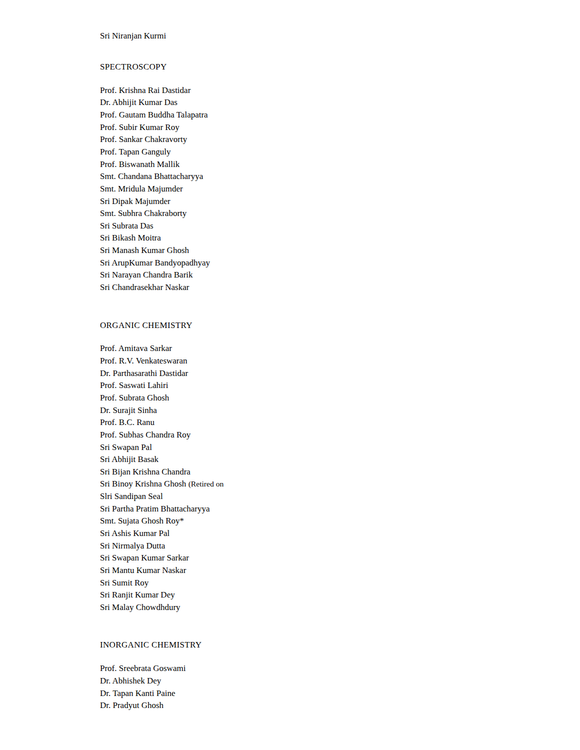Sri Niranjan Kurmi
SPECTROSCOPY
Prof. Krishna Rai Dastidar
Dr. Abhijit Kumar Das
Prof. Gautam Buddha Talapatra
Prof. Subir Kumar Roy
Prof. Sankar Chakravorty
Prof. Tapan Ganguly
Prof. Biswanath Mallik
Smt. Chandana Bhattacharyya
Smt. Mridula Majumder
Sri Dipak Majumder
Smt. Subhra Chakraborty
Sri Subrata Das
Sri Bikash Moitra
Sri Manash Kumar Ghosh
Sri ArupKumar Bandyopadhyay
Sri Narayan Chandra Barik
Sri Chandrasekhar Naskar
ORGANIC CHEMISTRY
Prof. Amitava Sarkar
Prof. R.V. Venkateswaran
Dr. Parthasarathi Dastidar
Prof. Saswati Lahiri
Prof. Subrata Ghosh
Dr. Surajit Sinha
Prof. B.C. Ranu
Prof. Subhas Chandra Roy
Sri Swapan Pal
Sri Abhijit Basak
Sri Bijan Krishna Chandra
Sri Binoy Krishna Ghosh (Retired on
Slri Sandipan Seal
Sri Partha Pratim Bhattacharyya
Smt. Sujata Ghosh Roy*
Sri Ashis Kumar Pal
Sri Nirmalya Dutta
Sri Swapan Kumar Sarkar
Sri Mantu Kumar Naskar
Sri Sumit Roy
Sri Ranjit Kumar Dey
Sri Malay Chowdhdury
INORGANIC CHEMISTRY
Prof. Sreebrata Goswami
Dr. Abhishek Dey
Dr. Tapan Kanti Paine
Dr. Pradyut Ghosh